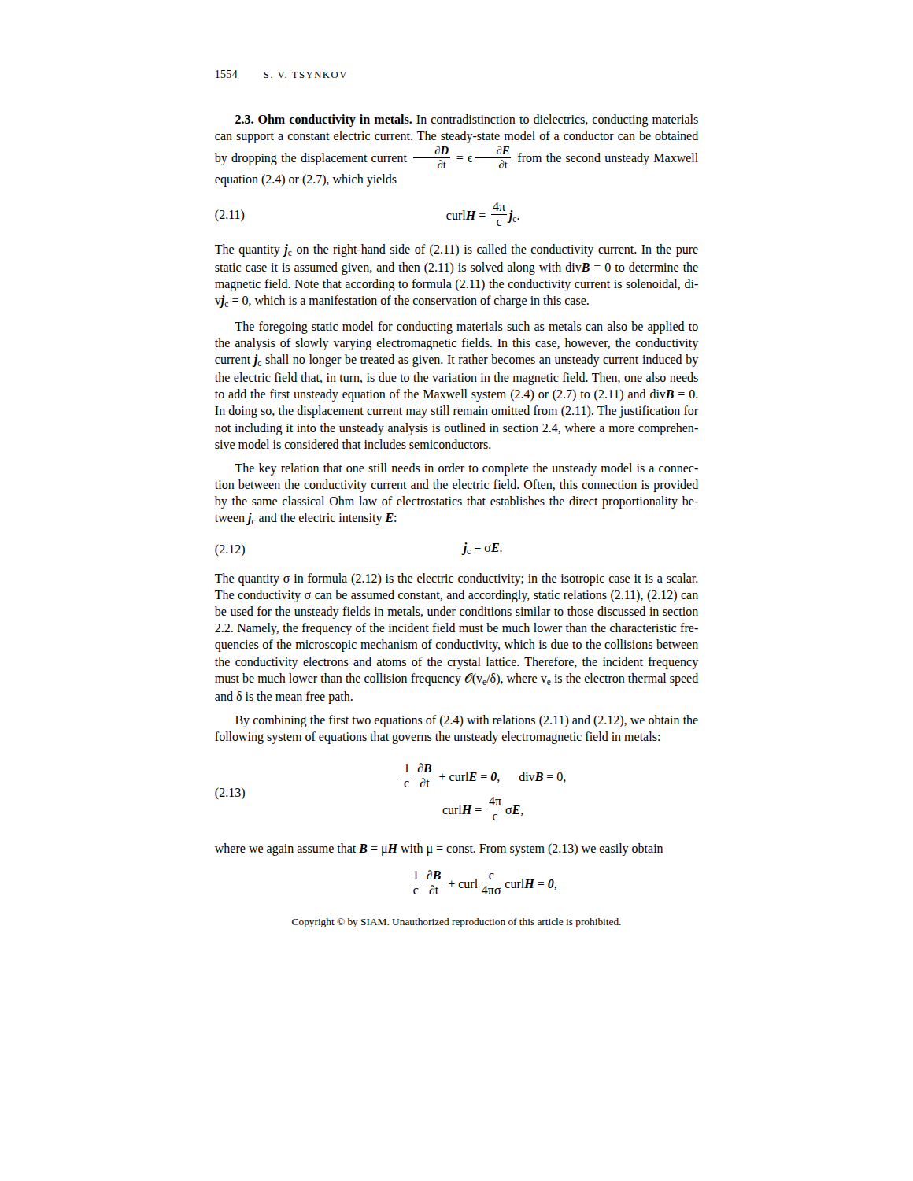1554 S. V. Tsynkov
2.3. Ohm conductivity in metals. In contradistinction to dielectrics, conducting materials can support a constant electric current. The steady-state model of a conductor can be obtained by dropping the displacement current ∂D∂t = ϵ∂E∂t from the second unsteady Maxwell equation (2.4) or (2.7), which yields
(2.11)
curl H = 4π c jc.
The quantity jc on the right-hand side of (2.11) is called the conductivity current. In the pure static case it is assumed given, and then (2.11) is solved along with divB = 0 to determine the magnetic field. Note that according to formula (2.11) the conductivity current is solenoidal, divjc = 0, which is a manifestation of the conservation of charge in this case.
The foregoing static model for conducting materials such as metals can also be applied to the analysis of slowly varying electromagnetic fields. In this case, however, the conductivity current jc shall no longer be treated as given. It rather becomes an unsteady current induced by the electric field that, in turn, is due to the variation in the magnetic field. Then, one also needs to add the first unsteady equation of the Maxwell system (2.4) or (2.7) to (2.11) and divB = 0. In doing so, the displacement current may still remain omitted from (2.11). The justification for not including it into the unsteady analysis is outlined in section 2.4, where a more comprehensive model is considered that includes semiconductors.
The key relation that one still needs in order to complete the unsteady model is a connection between the conductivity current and the electric field. Often, this connection is provided by the same classical Ohm law of electrostatics that establishes the direct proportionality between jc and the electric intensity E:
(2.12)
jc = σE.
The quantity σ in formula (2.12) is the electric conductivity; in the isotropic case it is a scalar. The conductivity σ can be assumed constant, and accordingly, static relations (2.11), (2.12) can be used for the unsteady fields in metals, under conditions similar to those discussed in section 2.2. Namely, the frequency of the incident field must be much lower than the characteristic frequencies of the microscopic mechanism of conductivity, which is due to the collisions between the conductivity electrons and atoms of the crystal lattice. Therefore, the incident frequency must be much lower than the collision frequency 𝒪(ve/δ), where ve is the electron thermal speed and δ is the mean free path.
By combining the first two equations of (2.4) with relations (2.11) and (2.12), we obtain the following system of equations that governs the unsteady electromagnetic field in metals:
(2.13)
1 c∂B∂t + curl E = 0, divB = 0,
curl H = 4π cσE,
where we again assume that B = μH with μ = const. From system (2.13) we easily obtain
1 c∂B∂t + curl c 4πσ curl H = 0,
Copyright © by SIAM. Unauthorized reproduction of this article is prohibited.